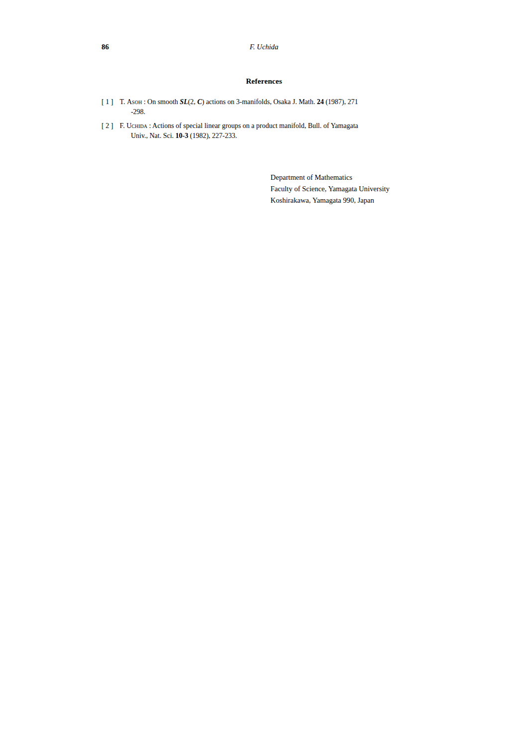86
F. Uchida
References
[ 1 ] T. Asoh : On smooth SL(2, C) actions on 3-manifolds, Osaka J. Math. 24 (1987), 271 -298.
[ 2 ] F. Uchida : Actions of special linear groups on a product manifold, Bull. of Yamagata Univ., Nat. Sci. 10-3 (1982), 227-233.
Department of Mathematics
Faculty of Science, Yamagata University
Koshirakawa, Yamagata 990, Japan